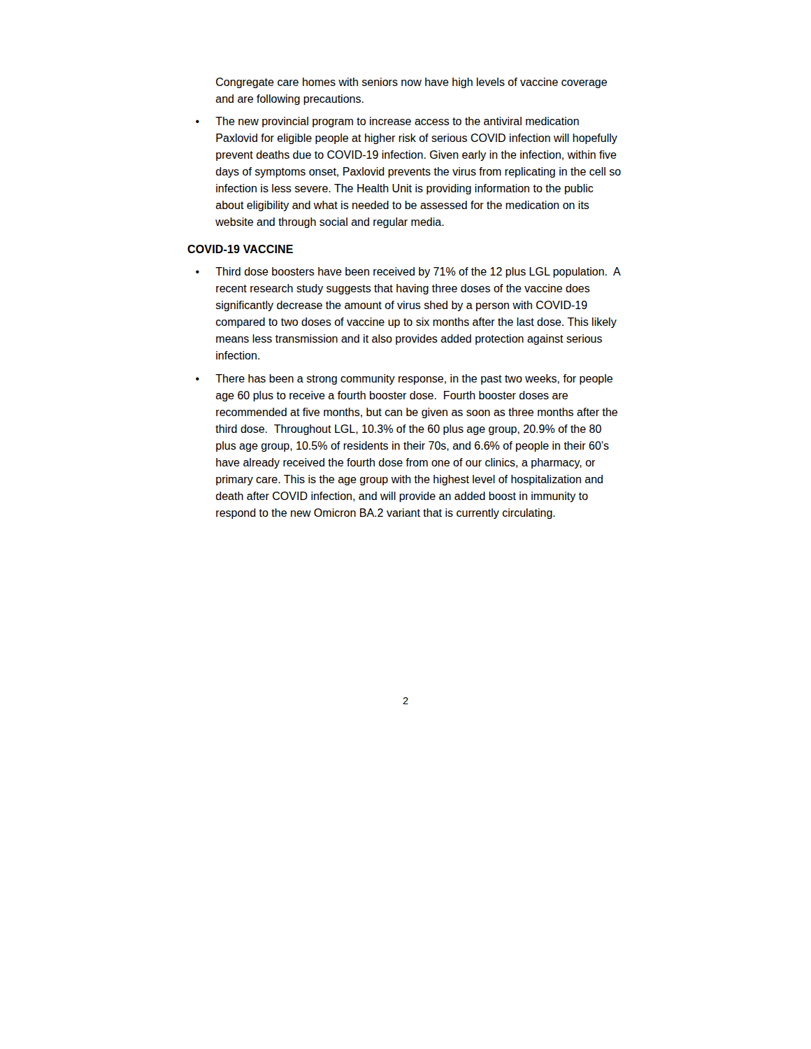Congregate care homes with seniors now have high levels of vaccine coverage and are following precautions.
The new provincial program to increase access to the antiviral medication Paxlovid for eligible people at higher risk of serious COVID infection will hopefully prevent deaths due to COVID-19 infection. Given early in the infection, within five days of symptoms onset, Paxlovid prevents the virus from replicating in the cell so infection is less severe. The Health Unit is providing information to the public about eligibility and what is needed to be assessed for the medication on its website and through social and regular media.
COVID-19 VACCINE
Third dose boosters have been received by 71% of the 12 plus LGL population. A recent research study suggests that having three doses of the vaccine does significantly decrease the amount of virus shed by a person with COVID-19 compared to two doses of vaccine up to six months after the last dose. This likely means less transmission and it also provides added protection against serious infection.
There has been a strong community response, in the past two weeks, for people age 60 plus to receive a fourth booster dose. Fourth booster doses are recommended at five months, but can be given as soon as three months after the third dose. Throughout LGL, 10.3% of the 60 plus age group, 20.9% of the 80 plus age group, 10.5% of residents in their 70s, and 6.6% of people in their 60’s have already received the fourth dose from one of our clinics, a pharmacy, or primary care. This is the age group with the highest level of hospitalization and death after COVID infection, and will provide an added boost in immunity to respond to the new Omicron BA.2 variant that is currently circulating.
2